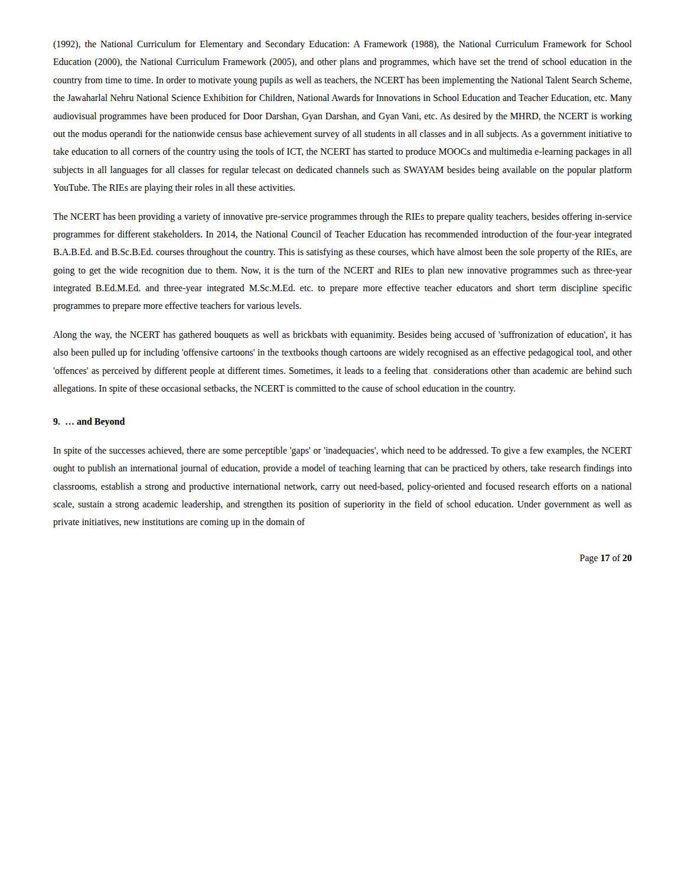(1992), the National Curriculum for Elementary and Secondary Education: A Framework (1988), the National Curriculum Framework for School Education (2000), the National Curriculum Framework (2005), and other plans and programmes, which have set the trend of school education in the country from time to time. In order to motivate young pupils as well as teachers, the NCERT has been implementing the National Talent Search Scheme, the Jawaharlal Nehru National Science Exhibition for Children, National Awards for Innovations in School Education and Teacher Education, etc. Many audiovisual programmes have been produced for Door Darshan, Gyan Darshan, and Gyan Vani, etc. As desired by the MHRD, the NCERT is working out the modus operandi for the nationwide census base achievement survey of all students in all classes and in all subjects. As a government initiative to take education to all corners of the country using the tools of ICT, the NCERT has started to produce MOOCs and multimedia e-learning packages in all subjects in all languages for all classes for regular telecast on dedicated channels such as SWAYAM besides being available on the popular platform YouTube. The RIEs are playing their roles in all these activities.
The NCERT has been providing a variety of innovative pre-service programmes through the RIEs to prepare quality teachers, besides offering in-service programmes for different stakeholders. In 2014, the National Council of Teacher Education has recommended introduction of the four-year integrated B.A.B.Ed. and B.Sc.B.Ed. courses throughout the country. This is satisfying as these courses, which have almost been the sole property of the RIEs, are going to get the wide recognition due to them. Now, it is the turn of the NCERT and RIEs to plan new innovative programmes such as three-year integrated B.Ed.M.Ed. and three-year integrated M.Sc.M.Ed. etc. to prepare more effective teacher educators and short term discipline specific programmes to prepare more effective teachers for various levels.
Along the way, the NCERT has gathered bouquets as well as brickbats with equanimity. Besides being accused of 'suffronization of education', it has also been pulled up for including 'offensive cartoons' in the textbooks though cartoons are widely recognised as an effective pedagogical tool, and other 'offences' as perceived by different people at different times. Sometimes, it leads to a feeling that considerations other than academic are behind such allegations. In spite of these occasional setbacks, the NCERT is committed to the cause of school education in the country.
9. … and Beyond
In spite of the successes achieved, there are some perceptible 'gaps' or 'inadequacies', which need to be addressed. To give a few examples, the NCERT ought to publish an international journal of education, provide a model of teaching learning that can be practiced by others, take research findings into classrooms, establish a strong and productive international network, carry out need-based, policy-oriented and focused research efforts on a national scale, sustain a strong academic leadership, and strengthen its position of superiority in the field of school education. Under government as well as private initiatives, new institutions are coming up in the domain of
Page 17 of 20